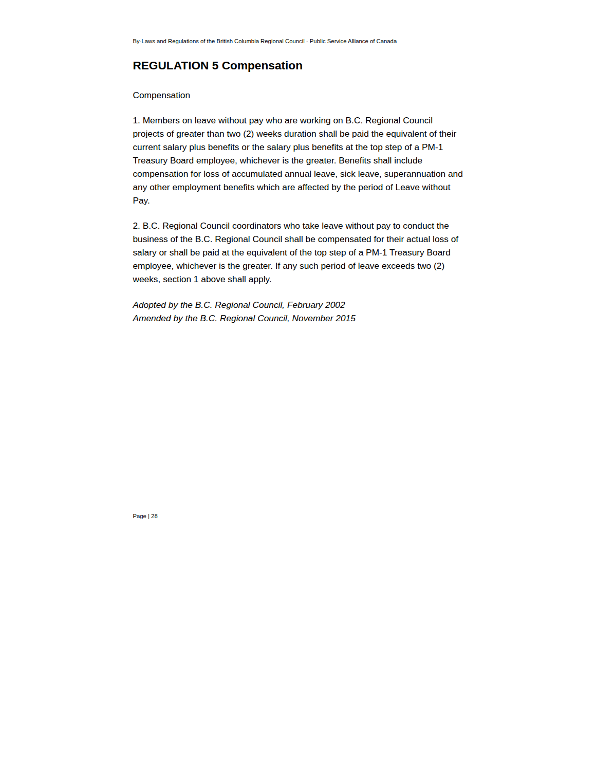By-Laws and Regulations of the British Columbia Regional Council - Public Service Alliance of Canada
REGULATION 5 Compensation
Compensation
1. Members on leave without pay who are working on B.C. Regional Council projects of greater than two (2) weeks duration shall be paid the equivalent of their current salary plus benefits or the salary plus benefits at the top step of a PM-1 Treasury Board employee, whichever is the greater. Benefits shall include compensation for loss of accumulated annual leave, sick leave, superannuation and any other employment benefits which are affected by the period of Leave without Pay.
2. B.C. Regional Council coordinators who take leave without pay to conduct the business of the B.C. Regional Council shall be compensated for their actual loss of salary or shall be paid at the equivalent of the top step of a PM-1 Treasury Board employee, whichever is the greater. If any such period of leave exceeds two (2) weeks, section 1 above shall apply.
Adopted by the B.C. Regional Council, February 2002 Amended by the B.C. Regional Council, November 2015
Page | 28